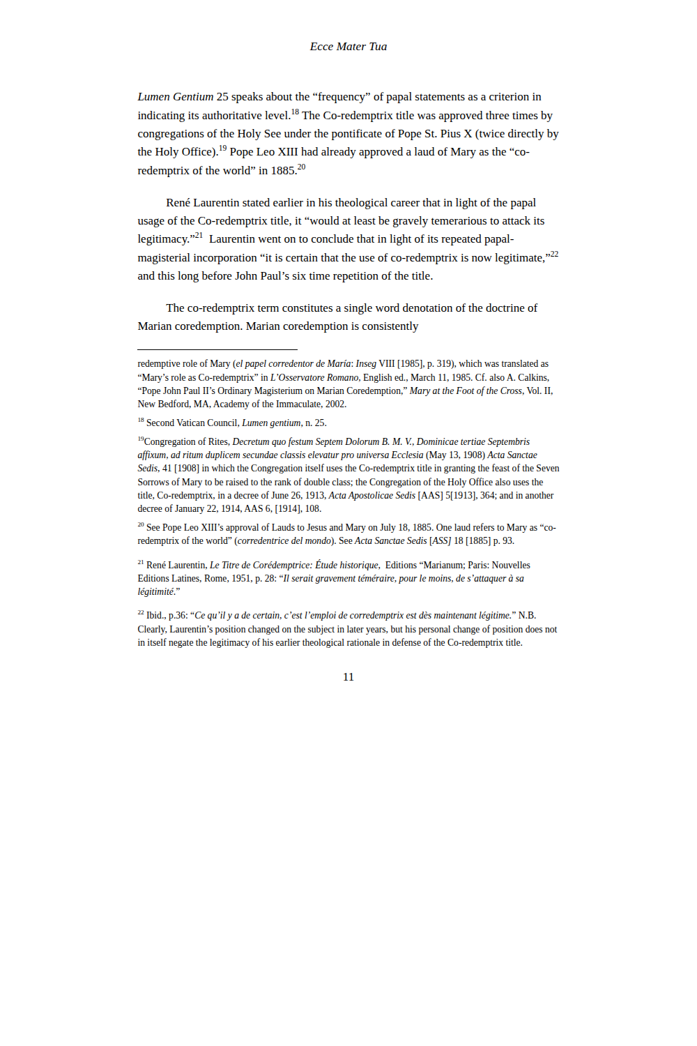Ecce Mater Tua
Lumen Gentium 25 speaks about the “frequency” of papal statements as a criterion in indicating its authoritative level.18 The Co-redemptrix title was approved three times by congregations of the Holy See under the pontificate of Pope St. Pius X (twice directly by the Holy Office).19 Pope Leo XIII had already approved a laud of Mary as the “co-redemptrix of the world” in 1885.20
René Laurentin stated earlier in his theological career that in light of the papal usage of the Co-redemptrix title, it “would at least be gravely temerarious to attack its legitimacy.”21 Laurentin went on to conclude that in light of its repeated papal-magisterial incorporation “it is certain that the use of co-redemptrix is now legitimate,”22 and this long before John Paul’s six time repetition of the title.
The co-redemptrix term constitutes a single word denotation of the doctrine of Marian coredemption. Marian coredemption is consistently
redemptive role of Mary (el papel corredentor de María: Inseg VIII [1985], p. 319), which was translated as “Mary’s role as Co-redemptrix” in L’Osservatore Romano, English ed., March 11, 1985. Cf. also A. Calkins, “Pope John Paul II’s Ordinary Magisterium on Marian Coredemption,” Mary at the Foot of the Cross, Vol. II, New Bedford, MA, Academy of the Immaculate, 2002.
18 Second Vatican Council, Lumen gentium, n. 25.
19Congregation of Rites, Decretum quo festum Septem Dolorum B. M. V., Dominicae tertiae Septembris affixum, ad ritum duplicem secundae classis elevatur pro universa Ecclesia (May 13, 1908) Acta Sanctae Sedis, 41 [1908] in which the Congregation itself uses the Co-redemptrix title in granting the feast of the Seven Sorrows of Mary to be raised to the rank of double class; the Congregation of the Holy Office also uses the title, Co-redemptrix, in a decree of June 26, 1913, Acta Apostolicae Sedis [AAS] 5[1913], 364; and in another decree of January 22, 1914, AAS 6, [1914], 108.
20 See Pope Leo XIII’s approval of Lauds to Jesus and Mary on July 18, 1885. One laud refers to Mary as “co-redemptrix of the world” (corredentrice del mondo). See Acta Sanctae Sedis [ASS] 18 [1885] p. 93.
21 René Laurentin, Le Titre de Corédemptrice: Étude historique, Editions “Marianum; Paris: Nouvelles Editions Latines, Rome, 1951, p. 28: “Il serait gravement téméraire, pour le moins, de s’attaquer à sa légitimité.”
22 Ibid., p.36: “Ce qu’il y a de certain, c’est l’emploi de corredemptrix est dès maintenant légitime.” N.B. Clearly, Laurentin’s position changed on the subject in later years, but his personal change of position does not in itself negate the legitimacy of his earlier theological rationale in defense of the Co-redemptrix title.
11